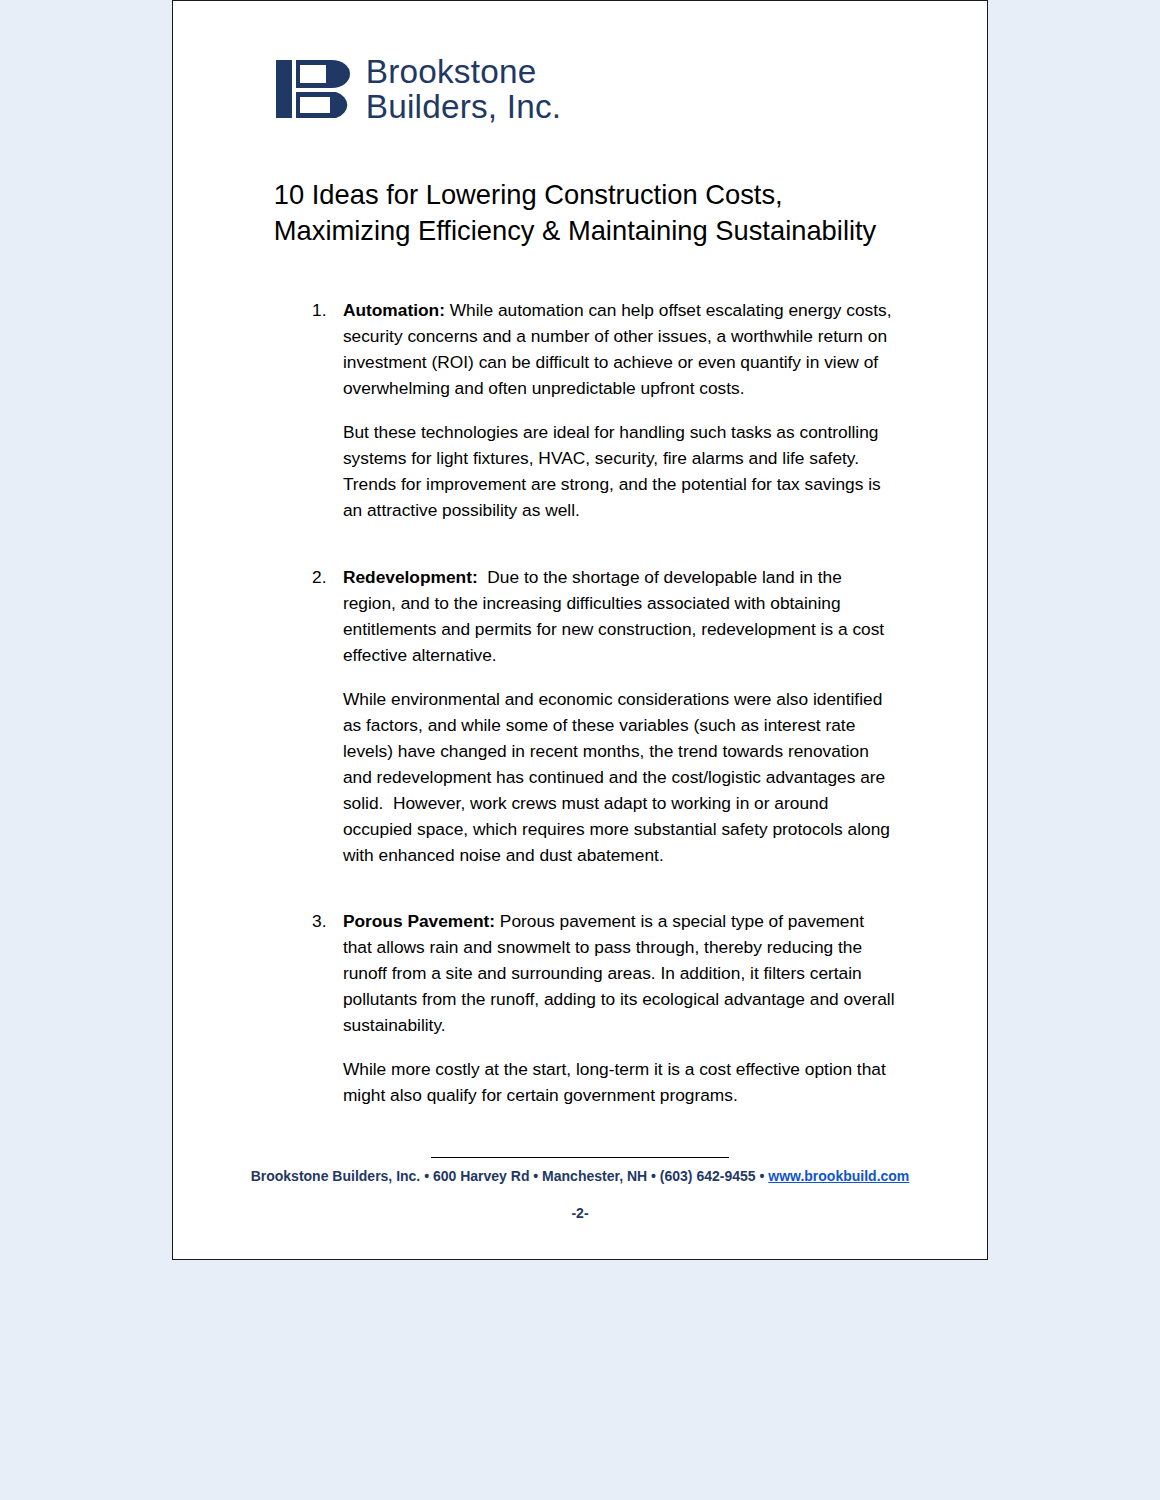Brookstone
Builders, Inc.
10 Ideas for Lowering Construction Costs,
Maximizing Efficiency & Maintaining Sustainability
Automation: While automation can help offset escalating energy costs, security concerns and a number of other issues, a worthwhile return on investment (ROI) can be difficult to achieve or even quantify in view of overwhelming and often unpredictable upfront costs.
But these technologies are ideal for handling such tasks as controlling systems for light fixtures, HVAC, security, fire alarms and life safety. Trends for improvement are strong, and the potential for tax savings is an attractive possibility as well.
Redevelopment: Due to the shortage of developable land in the region, and to the increasing difficulties associated with obtaining entitlements and permits for new construction, redevelopment is a cost effective alternative.
While environmental and economic considerations were also identified as factors, and while some of these variables (such as interest rate levels) have changed in recent months, the trend towards renovation and redevelopment has continued and the cost/logistic advantages are solid. However, work crews must adapt to working in or around occupied space, which requires more substantial safety protocols along with enhanced noise and dust abatement.
Porous Pavement: Porous pavement is a special type of pavement that allows rain and snowmelt to pass through, thereby reducing the runoff from a site and surrounding areas. In addition, it filters certain pollutants from the runoff, adding to its ecological advantage and overall sustainability.
While more costly at the start, long-term it is a cost effective option that might also qualify for certain government programs.
Brookstone Builders, Inc. • 600 Harvey Rd • Manchester, NH • (603) 642-9455 • www.brookbuild.com
-2-